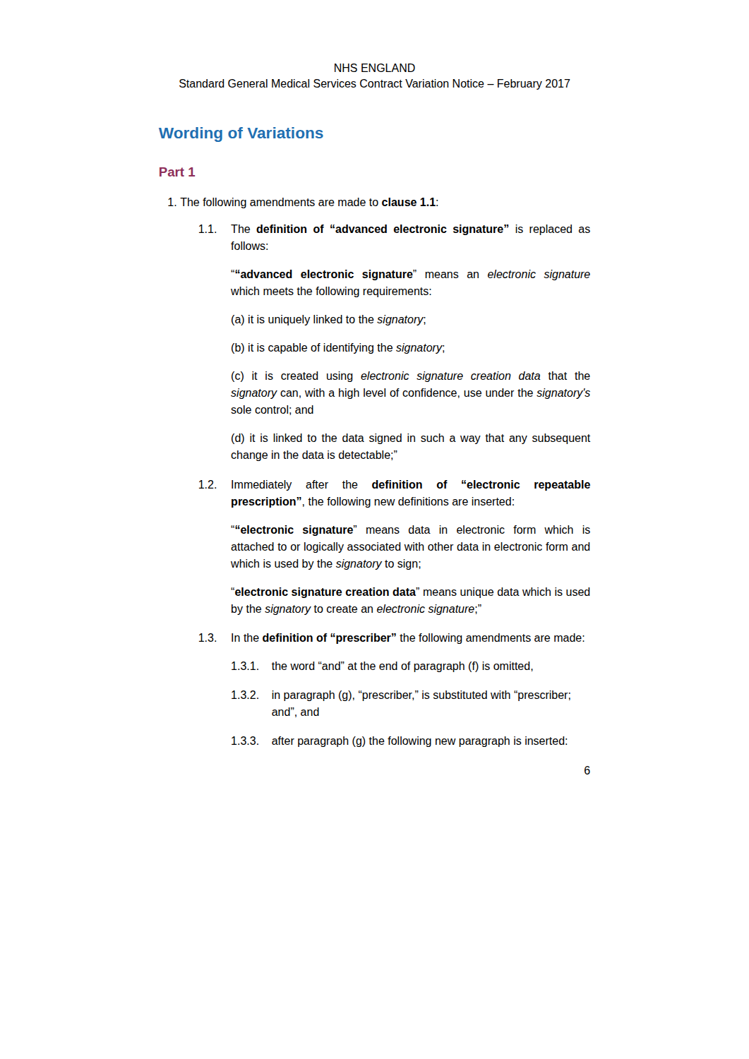NHS ENGLAND
Standard General Medical Services Contract Variation Notice – February 2017
Wording of Variations
Part 1
The following amendments are made to clause 1.1:
The definition of “advanced electronic signature” is replaced as follows:
““advanced electronic signature” means an electronic signature which meets the following requirements:
(a) it is uniquely linked to the signatory;
(b) it is capable of identifying the signatory;
(c) it is created using electronic signature creation data that the signatory can, with a high level of confidence, use under the signatory's sole control; and
(d) it is linked to the data signed in such a way that any subsequent change in the data is detectable;”
Immediately after the definition of “electronic repeatable prescription”, the following new definitions are inserted:
““electronic signature” means data in electronic form which is attached to or logically associated with other data in electronic form and which is used by the signatory to sign;
“electronic signature creation data” means unique data which is used by the signatory to create an electronic signature;”
In the definition of “prescriber” the following amendments are made:
the word “and” at the end of paragraph (f) is omitted,
in paragraph (g), “prescriber,” is substituted with “prescriber; and”, and
after paragraph (g) the following new paragraph is inserted:
6